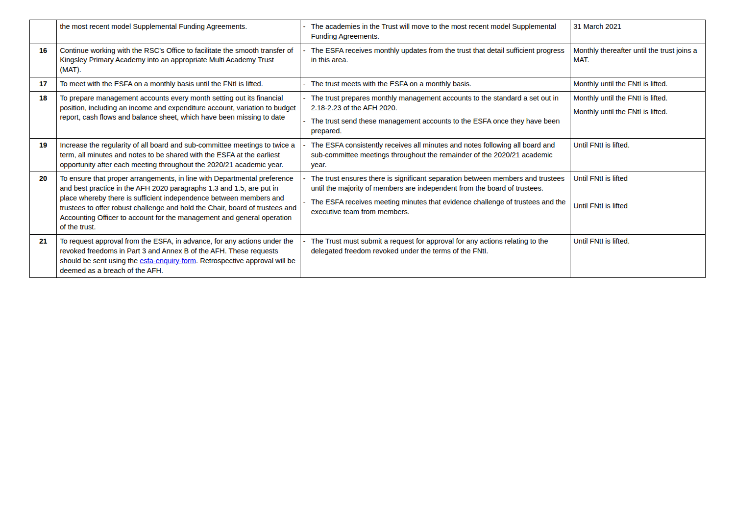| | the most recent model Supplemental Funding Agreements. | The academies in the Trust will move to the most recent model Supplemental Funding Agreements. | 31 March 2021 |
| 16 | Continue working with the RSC’s Office to facilitate the smooth transfer of Kingsley Primary Academy into an appropriate Multi Academy Trust (MAT). | The ESFA receives monthly updates from the trust that detail sufficient progress in this area. | Monthly thereafter until the trust joins a MAT. |
| 17 | To meet with the ESFA on a monthly basis until the FNtI is lifted. | The trust meets with the ESFA on a monthly basis. | Monthly until the FNtI is lifted. |
| 18 | To prepare management accounts every month setting out its financial position, including an income and expenditure account, variation to budget report, cash flows and balance sheet, which have been missing to date | The trust prepares monthly management accounts to the standard a set out in 2.18-2.23 of the AFH 2020. The trust send these management accounts to the ESFA once they have been prepared. | Monthly until the FNtI is lifted. Monthly until the FNtI is lifted. |
| 19 | Increase the regularity of all board and sub-committee meetings to twice a term, all minutes and notes to be shared with the ESFA at the earliest opportunity after each meeting throughout the 2020/21 academic year. | The ESFA consistently receives all minutes and notes following all board and sub-committee meetings throughout the remainder of the 2020/21 academic year. | Until FNtI is lifted. |
| 20 | To ensure that proper arrangements, in line with Departmental preference and best practice in the AFH 2020 paragraphs 1.3 and 1.5, are put in place whereby there is sufficient independence between members and trustees to offer robust challenge and hold the Chair, board of trustees and Accounting Officer to account for the management and general operation of the trust. | The trust ensures there is significant separation between members and trustees until the majority of members are independent from the board of trustees. The ESFA receives meeting minutes that evidence challenge of trustees and the executive team from members. | Until FNtI is lifted Until FNtI is lifted |
| 21 | To request approval from the ESFA, in advance, for any actions under the revoked freedoms in Part 3 and Annex B of the AFH. These requests should be sent using the esfa-enquiry-form . Retrospective approval will be deemed as a breach of the AFH. | The Trust must submit a request for approval for any actions relating to the delegated freedom revoked under the terms of the FNtI. | Until FNtI is lifted. |